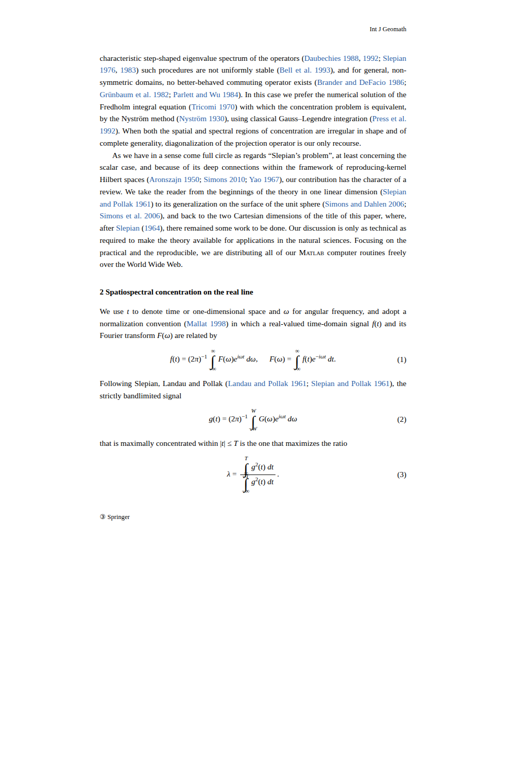Int J Geomath
characteristic step-shaped eigenvalue spectrum of the operators (Daubechies 1988, 1992; Slepian 1976, 1983) such procedures are not uniformly stable (Bell et al. 1993), and for general, non-symmetric domains, no better-behaved commuting operator exists (Brander and DeFacio 1986; Grünbaum et al. 1982; Parlett and Wu 1984). In this case we prefer the numerical solution of the Fredholm integral equation (Tricomi 1970) with which the concentration problem is equivalent, by the Nyström method (Nyström 1930), using classical Gauss–Legendre integration (Press et al. 1992). When both the spatial and spectral regions of concentration are irregular in shape and of complete generality, diagonalization of the projection operator is our only recourse.
As we have in a sense come full circle as regards “Slepian’s problem”, at least concerning the scalar case, and because of its deep connections within the framework of reproducing-kernel Hilbert spaces (Aronszajn 1950; Simons 2010; Yao 1967), our contribution has the character of a review. We take the reader from the beginnings of the theory in one linear dimension (Slepian and Pollak 1961) to its generalization on the surface of the unit sphere (Simons and Dahlen 2006; Simons et al. 2006), and back to the two Cartesian dimensions of the title of this paper, where, after Slepian (1964), there remained some work to be done. Our discussion is only as technical as required to make the theory available for applications in the natural sciences. Focusing on the practical and the reproducible, we are distributing all of our Matlab computer routines freely over the World Wide Web.
2 Spatiospectral concentration on the real line
We use t to denote time or one-dimensional space and ω for angular frequency, and adopt a normalization convention (Mallat 1998) in which a real-valued time-domain signal f(t) and its Fourier transform F(ω) are related by
f(t) = (2π)−1 ∞ ∫ −∞ F(ω)eiωt dω, F(ω) = ∞ ∫ −∞ f(t)e−iωt dt.
(1)
Following Slepian, Landau and Pollak (Landau and Pollak 1961; Slepian and Pollak 1961), the strictly bandlimited signal
g(t) = (2π)−1 W ∫ −W G(ω)eiωt dω
(2)
that is maximally concentrated within |t| ≤ T is the one that maximizes the ratio
λ = T ∫ −T g2(t) dt ∞ ∫ −∞ g2(t) dt .
(3)
③ Springer